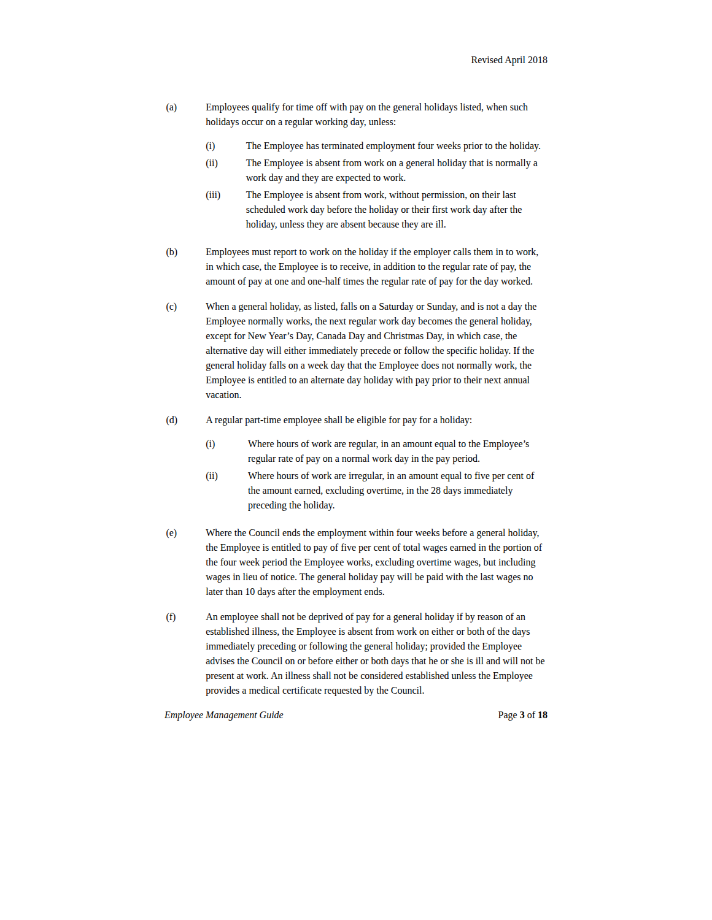Revised April 2018
(a)
Employees qualify for time off with pay on the general holidays listed, when such holidays occur on a regular working day, unless:
(i)
The Employee has terminated employment four weeks prior to the holiday.
(ii)
The Employee is absent from work on a general holiday that is normally a work day and they are expected to work.
(iii)
The Employee is absent from work, without permission, on their last scheduled work day before the holiday or their first work day after the holiday, unless they are absent because they are ill.
(b)
Employees must report to work on the holiday if the employer calls them in to work, in which case, the Employee is to receive, in addition to the regular rate of pay, the amount of pay at one and one-half times the regular rate of pay for the day worked.
(c)
When a general holiday, as listed, falls on a Saturday or Sunday, and is not a day the Employee normally works, the next regular work day becomes the general holiday, except for New Year’s Day, Canada Day and Christmas Day, in which case, the alternative day will either immediately precede or follow the specific holiday. If the general holiday falls on a week day that the Employee does not normally work, the Employee is entitled to an alternate day holiday with pay prior to their next annual vacation.
(d)
A regular part-time employee shall be eligible for pay for a holiday:
(i)
Where hours of work are regular, in an amount equal to the Employee’s regular rate of pay on a normal work day in the pay period.
(ii)
Where hours of work are irregular, in an amount equal to five per cent of the amount earned, excluding overtime, in the 28 days immediately preceding the holiday.
(e)
Where the Council ends the employment within four weeks before a general holiday, the Employee is entitled to pay of five per cent of total wages earned in the portion of the four week period the Employee works, excluding overtime wages, but including wages in lieu of notice. The general holiday pay will be paid with the last wages no later than 10 days after the employment ends.
(f)
An employee shall not be deprived of pay for a general holiday if by reason of an established illness, the Employee is absent from work on either or both of the days immediately preceding or following the general holiday; provided the Employee advises the Council on or before either or both days that he or she is ill and will not be present at work. An illness shall not be considered established unless the Employee provides a medical certificate requested by the Council.
Employee Management Guide
Page 3 of 18